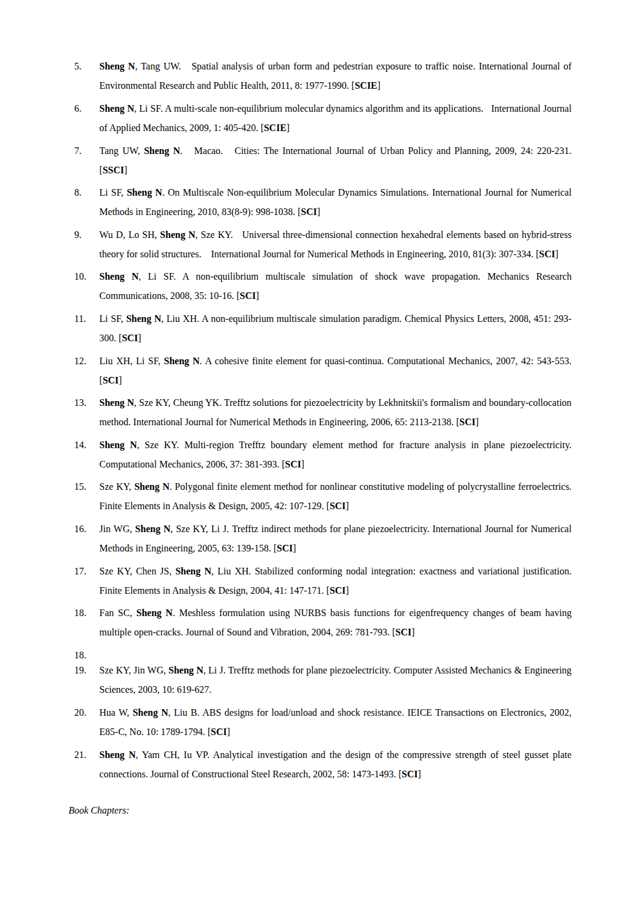Sheng N, Tang UW. Spatial analysis of urban form and pedestrian exposure to traffic noise. International Journal of Environmental Research and Public Health, 2011, 8: 1977-1990. [SCIE]
Sheng N, Li SF. A multi-scale non-equilibrium molecular dynamics algorithm and its applications. International Journal of Applied Mechanics, 2009, 1: 405-420. [SCIE]
Tang UW, Sheng N. Macao. Cities: The International Journal of Urban Policy and Planning, 2009, 24: 220-231. [SSCI]
Li SF, Sheng N. On Multiscale Non-equilibrium Molecular Dynamics Simulations. International Journal for Numerical Methods in Engineering, 2010, 83(8-9): 998-1038. [SCI]
Wu D, Lo SH, Sheng N, Sze KY. Universal three-dimensional connection hexahedral elements based on hybrid-stress theory for solid structures. International Journal for Numerical Methods in Engineering, 2010, 81(3): 307-334. [SCI]
Sheng N, Li SF. A non-equilibrium multiscale simulation of shock wave propagation. Mechanics Research Communications, 2008, 35: 10-16. [SCI]
Li SF, Sheng N, Liu XH. A non-equilibrium multiscale simulation paradigm. Chemical Physics Letters, 2008, 451: 293-300. [SCI]
Liu XH, Li SF, Sheng N. A cohesive finite element for quasi-continua. Computational Mechanics, 2007, 42: 543-553. [SCI]
Sheng N, Sze KY, Cheung YK. Trefftz solutions for piezoelectricity by Lekhnitskii's formalism and boundary-collocation method. International Journal for Numerical Methods in Engineering, 2006, 65: 2113-2138. [SCI]
Sheng N, Sze KY. Multi-region Trefftz boundary element method for fracture analysis in plane piezoelectricity. Computational Mechanics, 2006, 37: 381-393. [SCI]
Sze KY, Sheng N. Polygonal finite element method for nonlinear constitutive modeling of polycrystalline ferroelectrics. Finite Elements in Analysis & Design, 2005, 42: 107-129. [SCI]
Jin WG, Sheng N, Sze KY, Li J. Trefftz indirect methods for plane piezoelectricity. International Journal for Numerical Methods in Engineering, 2005, 63: 139-158. [SCI]
Sze KY, Chen JS, Sheng N, Liu XH. Stabilized conforming nodal integration: exactness and variational justification. Finite Elements in Analysis & Design, 2004, 41: 147-171. [SCI]
Fan SC, Sheng N. Meshless formulation using NURBS basis functions for eigenfrequency changes of beam having multiple open-cracks. Journal of Sound and Vibration, 2004, 269: 781-793. [SCI]
Sze KY, Jin WG, Sheng N, Li J. Trefftz methods for plane piezoelectricity. Computer Assisted Mechanics & Engineering Sciences, 2003, 10: 619-627.
Hua W, Sheng N, Liu B. ABS designs for load/unload and shock resistance. IEICE Transactions on Electronics, 2002, E85-C, No. 10: 1789-1794. [SCI]
Sheng N, Yam CH, Iu VP. Analytical investigation and the design of the compressive strength of steel gusset plate connections. Journal of Constructional Steel Research, 2002, 58: 1473-1493. [SCI]
Book Chapters: